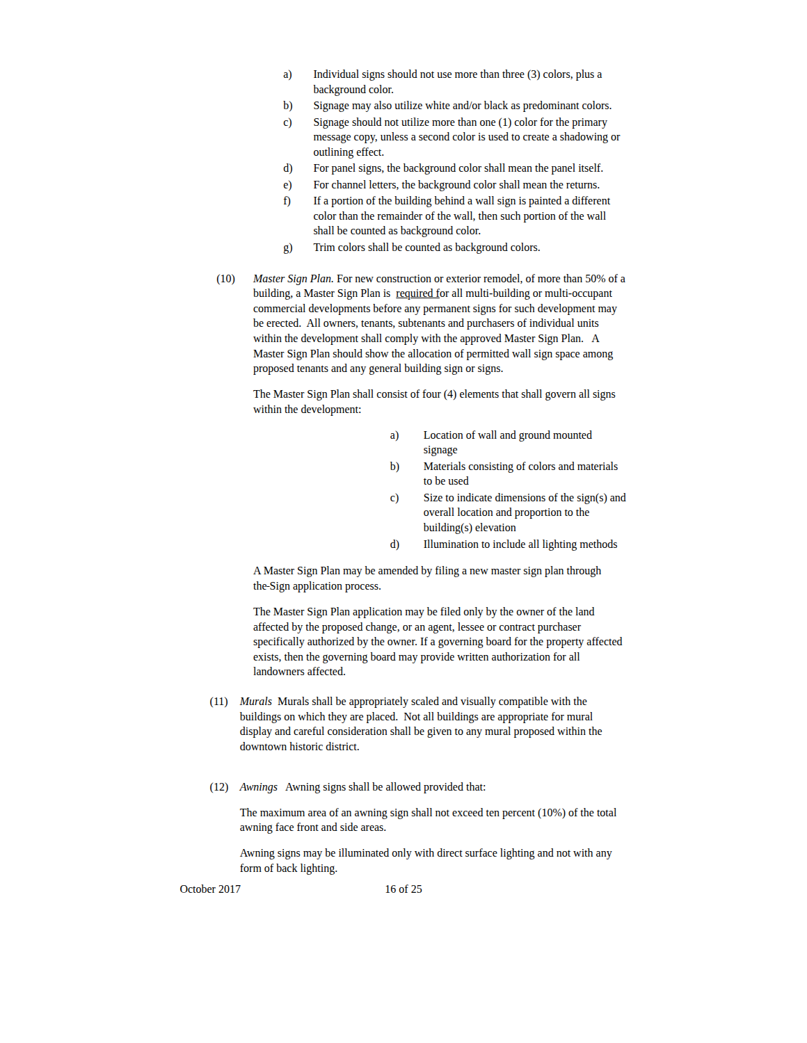| a) | Individual signs should not use more than three (3) colors, plus a background color. |
| b) | Signage may also utilize white and/or black as predominant colors. |
| c) | Signage should not utilize more than one (1) color for the primary message copy, unless a second color is used to create a shadowing or outlining effect. |
| d) | For panel signs, the background color shall mean the panel itself. |
| e) | For channel letters, the background color shall mean the returns. |
| f) | If a portion of the building behind a wall sign is painted a different color than the remainder of the wall, then such portion of the wall shall be counted as background color. |
| g) | Trim colors shall be counted as background colors. |
(10)
Master Sign Plan. For new construction or exterior remodel, of more than 50% of a building, a Master Sign Plan is required for all multi-building or multi-occupant commercial developments before any permanent signs for such development may be erected. All owners, tenants, subtenants and purchasers of individual units within the development shall comply with the approved Master Sign Plan. A Master Sign Plan should show the allocation of permitted wall sign space among proposed tenants and any general building sign or signs.
The Master Sign Plan shall consist of four (4) elements that shall govern all signs within the development:
| a) | Location of wall and ground mounted signage |
| b) | Materials consisting of colors and materials to be used |
| c) | Size to indicate dimensions of the sign(s) and overall location and proportion to the building(s) elevation |
| d) | Illumination to include all lighting methods |
A Master Sign Plan may be amended by filing a new master sign plan through the Sign application process.
The Master Sign Plan application may be filed only by the owner of the land affected by the proposed change, or an agent, lessee or contract purchaser specifically authorized by the owner. If a governing board for the property affected exists, then the governing board may provide written authorization for all landowners affected.
(11)
Murals Murals shall be appropriately scaled and visually compatible with the buildings on which they are placed. Not all buildings are appropriate for mural display and careful consideration shall be given to any mural proposed within the downtown historic district.
(12)
Awnings Awning signs shall be allowed provided that:
The maximum area of an awning sign shall not exceed ten percent (10%) of the total awning face front and side areas.
Awning signs may be illuminated only with direct surface lighting and not with any form of back lighting.
October 2017 16 of 25